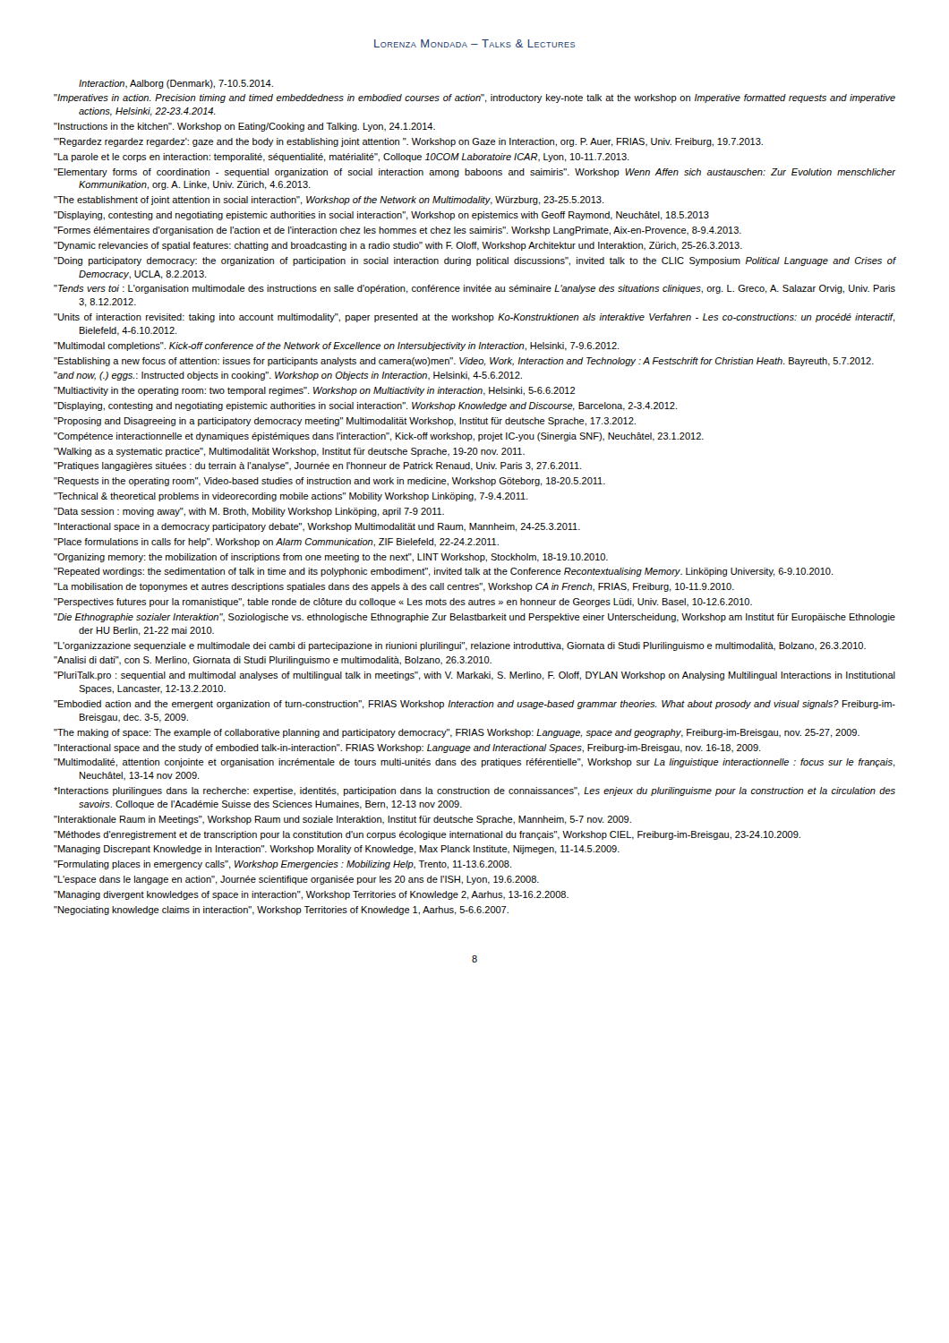Lorenza Mondada – Talks & Lectures
Interaction, Aalborg (Denmark), 7-10.5.2014.
"Imperatives in action. Precision timing and timed embeddedness in embodied courses of action", introductory key-note talk at the workshop on Imperative formatted requests and imperative actions, Helsinki, 22-23.4.2014.
"Instructions in the kitchen". Workshop on Eating/Cooking and Talking. Lyon, 24.1.2014.
"'Regardez regardez regardez': gaze and the body in establishing joint attention ". Workshop on Gaze in Interaction, org. P. Auer, FRIAS, Univ. Freiburg, 19.7.2013.
"La parole et le corps en interaction: temporalité, séquentialité, matérialité", Colloque 10COM Laboratoire ICAR, Lyon, 10-11.7.2013.
"Elementary forms of coordination - sequential organization of social interaction among baboons and saimiris". Workshop Wenn Affen sich austauschen: Zur Evolution menschlicher Kommunikation, org. A. Linke, Univ. Zürich, 4.6.2013.
"The establishment of joint attention in social interaction", Workshop of the Network on Multimodality, Würzburg, 23-25.5.2013.
"Displaying, contesting and negotiating epistemic authorities in social interaction", Workshop on epistemics with Geoff Raymond, Neuchâtel, 18.5.2013
"Formes élémentaires d'organisation de l'action et de l'interaction chez les hommes et chez les saimiris". Workshp LangPrimate, Aix-en-Provence, 8-9.4.2013.
"Dynamic relevancies of spatial features: chatting and broadcasting in a radio studio" with F. Oloff, Workshop Architektur und Interaktion, Zürich, 25-26.3.2013.
"Doing participatory democracy: the organization of participation in social interaction during political discussions", invited talk to the CLIC Symposium Political Language and Crises of Democracy, UCLA, 8.2.2013.
"Tends vers toi : L'organisation multimodale des instructions en salle d'opération, conférence invitée au séminaire L'analyse des situations cliniques, org. L. Greco, A. Salazar Orvig, Univ. Paris 3, 8.12.2012.
"Units of interaction revisited: taking into account multimodality", paper presented at the workshop Ko-Konstruktionen als interaktive Verfahren - Les co-constructions: un procédé interactif, Bielefeld, 4-6.10.2012.
"Multimodal completions". Kick-off conference of the Network of Excellence on Intersubjectivity in Interaction, Helsinki, 7-9.6.2012.
"Establishing a new focus of attention: issues for participants analysts and camera(wo)men". Video, Work, Interaction and Technology : A Festschrift for Christian Heath. Bayreuth, 5.7.2012.
"and now, (.) eggs.: Instructed objects in cooking". Workshop on Objects in Interaction, Helsinki, 4-5.6.2012.
"Multiactivity in the operating room: two temporal regimes". Workshop on Multiactivity in interaction, Helsinki, 5-6.6.2012
"Displaying, contesting and negotiating epistemic authorities in social interaction". Workshop Knowledge and Discourse, Barcelona, 2-3.4.2012.
"Proposing and Disagreeing in a participatory democracy meeting" Multimodalität Workshop, Institut für deutsche Sprache, 17.3.2012.
"Compétence interactionnelle et dynamiques épistémiques dans l'interaction", Kick-off workshop, projet IC-you (Sinergia SNF), Neuchâtel, 23.1.2012.
"Walking as a systematic practice", Multimodalität Workshop, Institut für deutsche Sprache, 19-20 nov. 2011.
"Pratiques langagières situées : du terrain à l'analyse", Journée en l'honneur de Patrick Renaud, Univ. Paris 3, 27.6.2011.
"Requests in the operating room", Video-based studies of instruction and work in medicine, Workshop Göteborg, 18-20.5.2011.
"Technical & theoretical problems in videorecording mobile actions" Mobility Workshop Linköping, 7-9.4.2011.
"Data session : moving away", with M. Broth, Mobility Workshop Linköping, april 7-9 2011.
"Interactional space in a democracy participatory debate", Workshop Multimodalität und Raum, Mannheim, 24-25.3.2011.
"Place formulations in calls for help". Workshop on Alarm Communication, ZIF Bielefeld, 22-24.2.2011.
"Organizing memory: the mobilization of inscriptions from one meeting to the next", LINT Workshop, Stockholm, 18-19.10.2010.
"Repeated wordings: the sedimentation of talk in time and its polyphonic embodiment", invited talk at the Conference Recontextualising Memory. Linköping University, 6-9.10.2010.
"La mobilisation de toponymes et autres descriptions spatiales dans des appels à des call centres", Workshop CA in French, FRIAS, Freiburg, 10-11.9.2010.
"Perspectives futures pour la romanistique", table ronde de clôture du colloque « Les mots des autres » en honneur de Georges Lüdi, Univ. Basel, 10-12.6.2010.
"Die Ethnographie sozialer Interaktion", Soziologische vs. ethnologische Ethnographie Zur Belastbarkeit und Perspektive einer Unterscheidung, Workshop am Institut für Europäische Ethnologie der HU Berlin, 21-22 mai 2010.
"L'organizzazione sequenziale e multimodale dei cambi di partecipazione in riunioni plurilingui", relazione introduttiva, Giornata di Studi Plurilinguismo e multimodalità, Bolzano, 26.3.2010.
"Analisi di dati", con S. Merlino, Giornata di Studi Plurilinguismo e multimodalità, Bolzano, 26.3.2010.
"PluriTalk.pro : sequential and multimodal analyses of multilingual talk in meetings", with V. Markaki, S. Merlino, F. Oloff, DYLAN Workshop on Analysing Multilingual Interactions in Institutional Spaces, Lancaster, 12-13.2.2010.
"Embodied action and the emergent organization of turn-construction", FRIAS Workshop Interaction and usage-based grammar theories. What about prosody and visual signals? Freiburg-im-Breisgau, dec. 3-5, 2009.
"The making of space: The example of collaborative planning and participatory democracy", FRIAS Workshop: Language, space and geography, Freiburg-im-Breisgau, nov. 25-27, 2009.
"Interactional space and the study of embodied talk-in-interaction". FRIAS Workshop: Language and Interactional Spaces, Freiburg-im-Breisgau, nov. 16-18, 2009.
"Multimodalité, attention conjointe et organisation incrémentale de tours multi-unités dans des pratiques référentielle", Workshop sur La linguistique interactionnelle : focus sur le français, Neuchâtel, 13-14 nov 2009.
*Interactions plurilingues dans la recherche: expertise, identités, participation dans la construction de connaissances", Les enjeux du plurilinguisme pour la construction et la circulation des savoirs. Colloque de l'Académie Suisse des Sciences Humaines, Bern, 12-13 nov 2009.
"Interaktionale Raum in Meetings", Workshop Raum und soziale Interaktion, Institut für deutsche Sprache, Mannheim, 5-7 nov. 2009.
"Méthodes d'enregistrement et de transcription pour la constitution d'un corpus écologique international du français", Workshop CIEL, Freiburg-im-Breisgau, 23-24.10.2009.
"Managing Discrepant Knowledge in Interaction". Workshop Morality of Knowledge, Max Planck Institute, Nijmegen, 11-14.5.2009.
"Formulating places in emergency calls", Workshop Emergencies : Mobilizing Help, Trento, 11-13.6.2008.
"L'espace dans le langage en action", Journée scientifique organisée pour les 20 ans de l'ISH, Lyon, 19.6.2008.
"Managing divergent knowledges of space in interaction", Workshop Territories of Knowledge 2, Aarhus, 13-16.2.2008.
"Negociating knowledge claims in interaction", Workshop Territories of Knowledge 1, Aarhus, 5-6.6.2007.
8